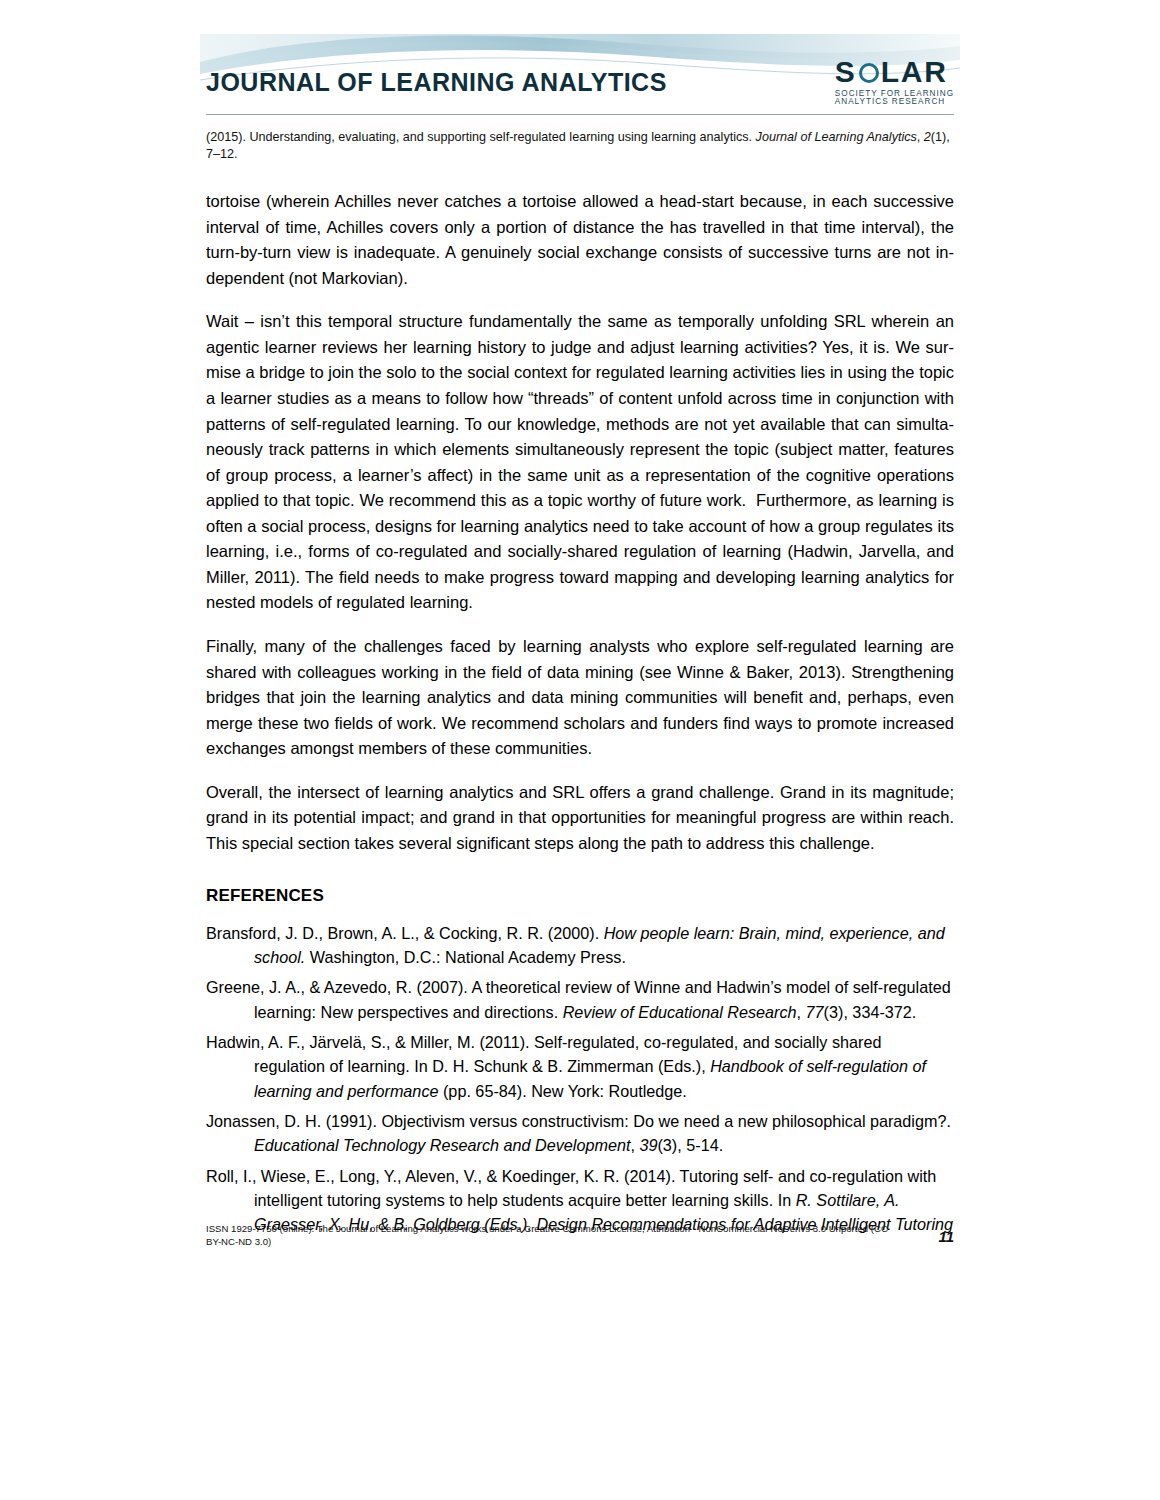JOURNAL OF LEARNING ANALYTICS
S LAR
Society for Learning
Analytics Research
(2015). Understanding, evaluating, and supporting self-regulated learning using learning analytics. Journal of Learning Analytics, 2(1), 7–12.
tortoise (wherein Achilles never catches a tortoise allowed a head-start because, in each successive interval of time, Achilles covers only a portion of distance the has travelled in that time interval), the turn-by-turn view is inadequate. A genuinely social exchange consists of successive turns are not independent (not Markovian).
Wait – isn’t this temporal structure fundamentally the same as temporally unfolding SRL wherein an agentic learner reviews her learning history to judge and adjust learning activities? Yes, it is. We surmise a bridge to join the solo to the social context for regulated learning activities lies in using the topic a learner studies as a means to follow how “threads” of content unfold across time in conjunction with patterns of self-regulated learning. To our knowledge, methods are not yet available that can simultaneously track patterns in which elements simultaneously represent the topic (subject matter, features of group process, a learner’s affect) in the same unit as a representation of the cognitive operations applied to that topic. We recommend this as a topic worthy of future work. Furthermore, as learning is often a social process, designs for learning analytics need to take account of how a group regulates its learning, i.e., forms of co-regulated and socially-shared regulation of learning (Hadwin, Jarvella, and Miller, 2011). The field needs to make progress toward mapping and developing learning analytics for nested models of regulated learning.
Finally, many of the challenges faced by learning analysts who explore self-regulated learning are shared with colleagues working in the field of data mining (see Winne & Baker, 2013). Strengthening bridges that join the learning analytics and data mining communities will benefit and, perhaps, even merge these two fields of work. We recommend scholars and funders find ways to promote increased exchanges amongst members of these communities.
Overall, the intersect of learning analytics and SRL offers a grand challenge. Grand in its magnitude; grand in its potential impact; and grand in that opportunities for meaningful progress are within reach. This special section takes several significant steps along the path to address this challenge.
REFERENCES
Bransford, J. D., Brown, A. L., & Cocking, R. R. (2000). How people learn: Brain, mind, experience, and school. Washington, D.C.: National Academy Press.
Greene, J. A., & Azevedo, R. (2007). A theoretical review of Winne and Hadwin’s model of self-regulated learning: New perspectives and directions. Review of Educational Research, 77(3), 334-372.
Hadwin, A. F., Järvelä, S., & Miller, M. (2011). Self-regulated, co-regulated, and socially shared regulation of learning. In D. H. Schunk & B. Zimmerman (Eds.), Handbook of self-regulation of learning and performance (pp. 65-84). New York: Routledge.
Jonassen, D. H. (1991). Objectivism versus constructivism: Do we need a new philosophical paradigm?. Educational Technology Research and Development, 39(3), 5-14.
Roll, I., Wiese, E., Long, Y., Aleven, V., & Koedinger, K. R. (2014). Tutoring self- and co-regulation with intelligent tutoring systems to help students acquire better learning skills. In R. Sottilare, A. Graesser, X. Hu, & B. Goldberg (Eds.), Design Recommendations for Adaptive Intelligent Tutoring
ISSN 1929-7750 (online). The Journal of Learning Analytics works under a Creative Commons License, Attribution - NonCommercial-NoDerivs 3.0 Unported (CC BY-NC-ND 3.0)
11